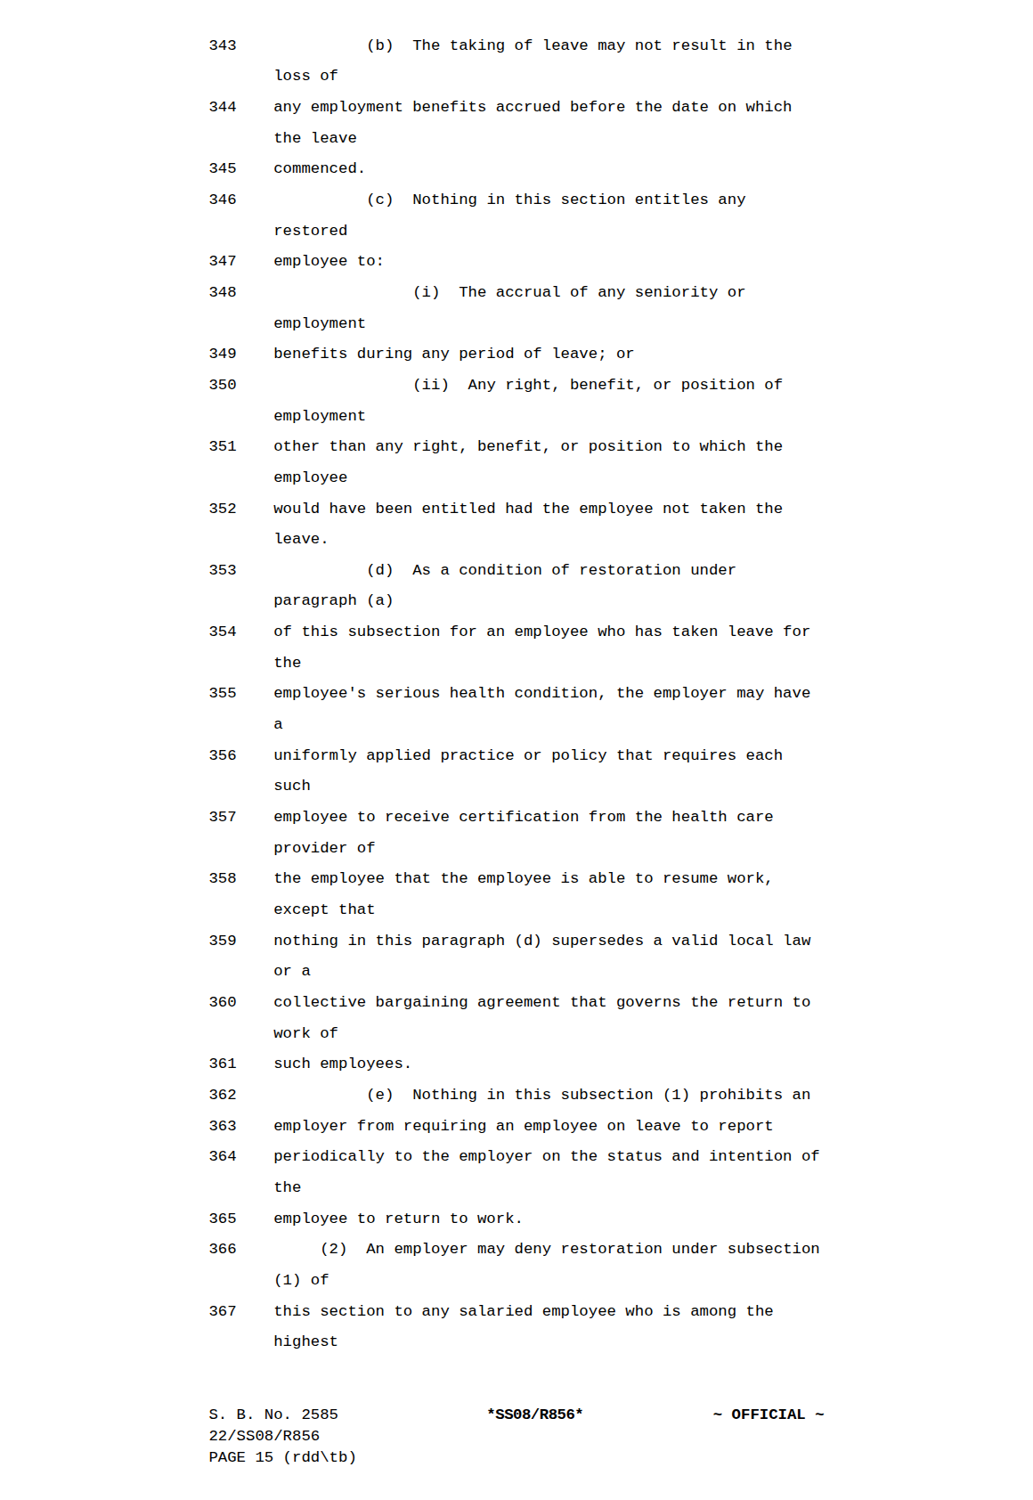(b) The taking of leave may not result in the loss of
any employment benefits accrued before the date on which the leave
commenced.
(c) Nothing in this section entitles any restored
employee to:
(i) The accrual of any seniority or employment
benefits during any period of leave; or
(ii) Any right, benefit, or position of employment
other than any right, benefit, or position to which the employee
would have been entitled had the employee not taken the leave.
(d) As a condition of restoration under paragraph (a)
of this subsection for an employee who has taken leave for the
employee's serious health condition, the employer may have a
uniformly applied practice or policy that requires each such
employee to receive certification from the health care provider of
the employee that the employee is able to resume work, except that
nothing in this paragraph (d) supersedes a valid local law or a
collective bargaining agreement that governs the return to work of
such employees.
(e) Nothing in this subsection (1) prohibits an
employer from requiring an employee on leave to report
periodically to the employer on the status and intention of the
employee to return to work.
(2) An employer may deny restoration under subsection (1) of
this section to any salaried employee who is among the highest
S. B. No. 2585 22/SS08/R856 PAGE 15 (rdd\tb)
*SS08/R856*
~ OFFICIAL ~